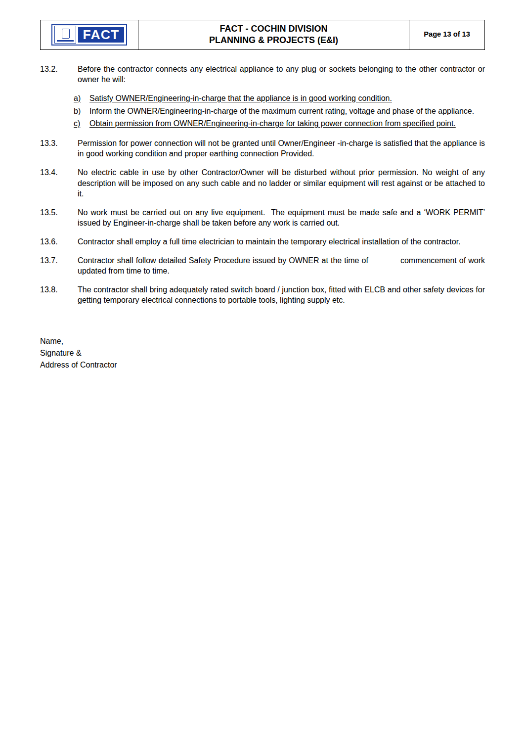| FACT | FACT - COCHIN DIVISION PLANNING & PROJECTS (E&I) | Page 13 of 13 |
13.2.
Before the contractor connects any electrical appliance to any plug or sockets belonging to the other contractor or owner he will:
a) Satisfy OWNER/Engineering-in-charge that the appliance is in good working condition.
b) Inform the OWNER/Engineering-in-charge of the maximum current rating, voltage and phase of the appliance.
c) Obtain permission from OWNER/Engineering-in-charge for taking power connection from specified point.
13.3.
Permission for power connection will not be granted until Owner/Engineer -in-charge is satisfied that the appliance is in good working condition and proper earthing connection Provided.
13.4.
No electric cable in use by other Contractor/Owner will be disturbed without prior permission. No weight of any description will be imposed on any such cable and no ladder or similar equipment will rest against or be attached to it.
13.5.
No work must be carried out on any live equipment. The equipment must be made safe and a ‘WORK PERMIT’ issued by Engineer-in-charge shall be taken before any work is carried out.
13.6.
Contractor shall employ a full time electrician to maintain the temporary electrical installation of the contractor.
13.7.
Contractor shall follow detailed Safety Procedure issued by OWNER at the time of commencement of work updated from time to time.
13.8.
The contractor shall bring adequately rated switch board / junction box, fitted with ELCB and other safety devices for getting temporary electrical connections to portable tools, lighting supply etc.
Name,
Signature &
Address of Contractor